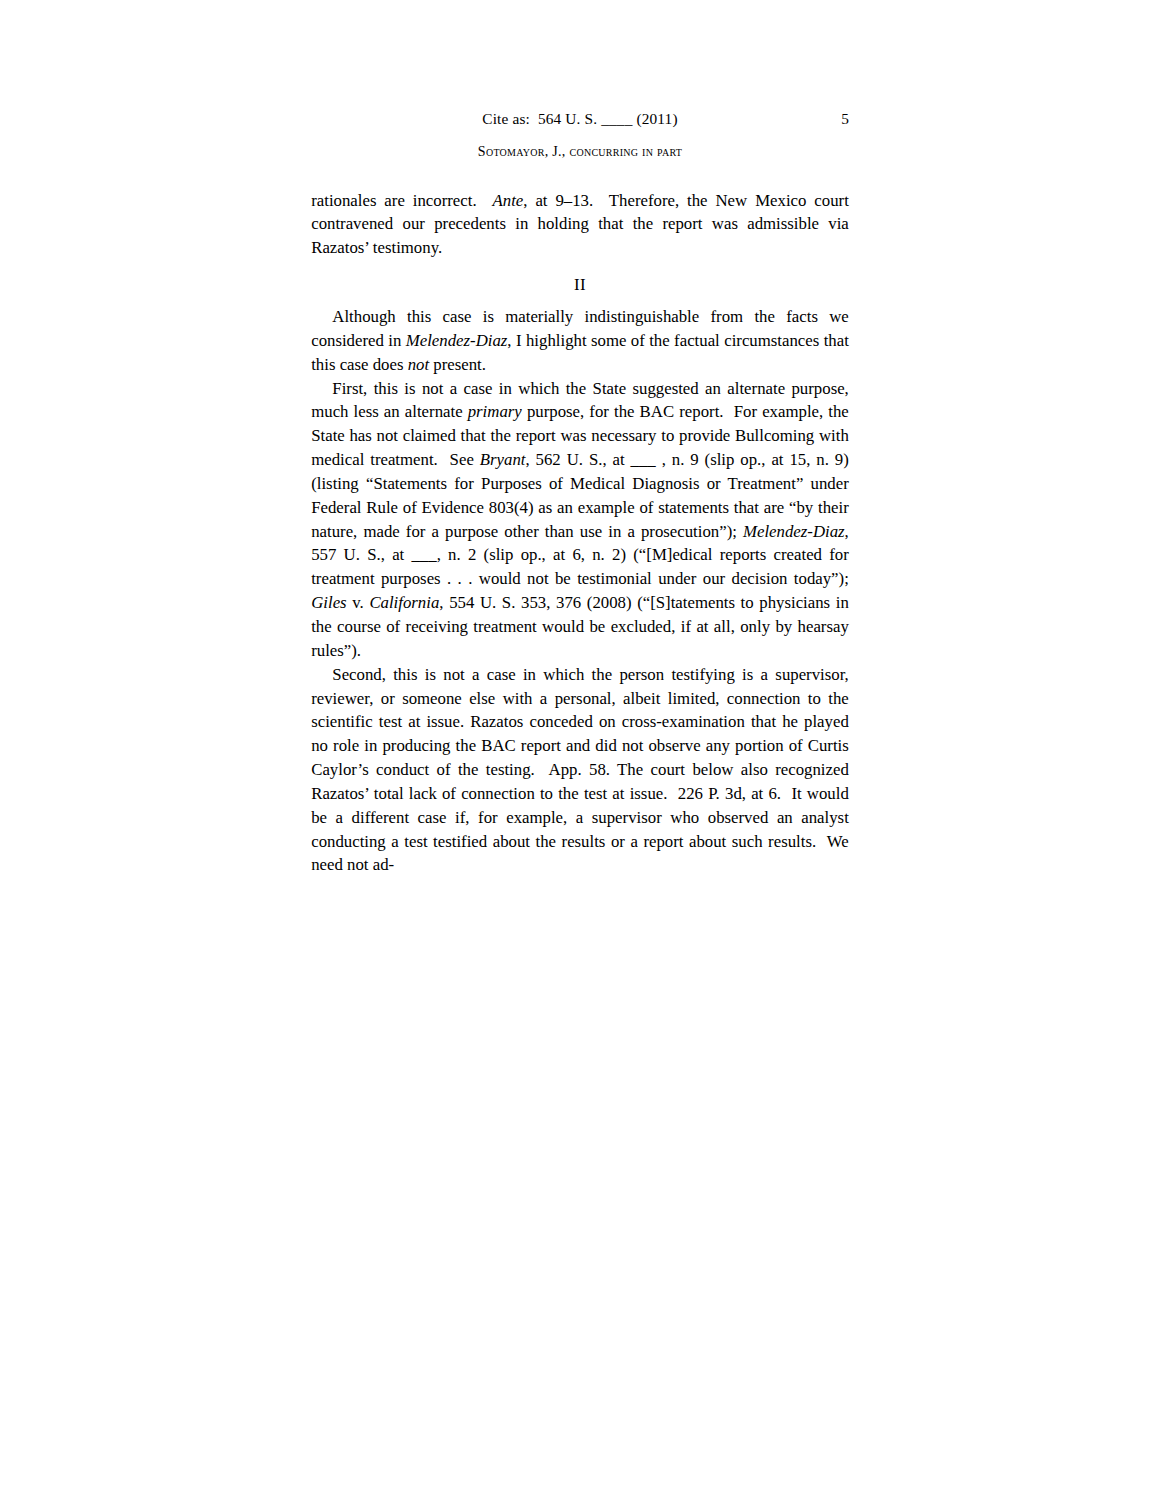Cite as: 564 U. S. ____ (2011) 5
Sotomayor, J., concurring in part
rationales are incorrect. Ante, at 9–13. Therefore, the New Mexico court contravened our precedents in holding that the report was admissible via Razatos’ testimony.
II
Although this case is materially indistinguishable from the facts we considered in Melendez-Diaz, I highlight some of the factual circumstances that this case does not present.
First, this is not a case in which the State suggested an alternate purpose, much less an alternate primary pur­pose, for the BAC report. For example, the State has not claimed that the report was necessary to provide Bullcom­ing with medical treatment. See Bryant, 562 U. S., at ___ , n. 9 (slip op., at 15, n. 9) (listing “Statements for Purposes of Medical Diagnosis or Treatment” under Federal Rule of Evidence 803(4) as an example of statements that are “by their nature, made for a purpose other than use in a prosecution”); Melendez-Diaz, 557 U. S., at ___, n. 2 (slip op., at 6, n. 2) (“[M]edical reports created for treatment purposes . . . would not be testimonial under our decision today”); Giles v. California, 554 U. S. 353, 376 (2008) (“[S]tatements to physicians in the course of receiving treatment would be excluded, if at all, only by hearsay rules”).
Second, this is not a case in which the person testifying is a supervisor, reviewer, or someone else with a personal, albeit limited, connection to the scientific test at issue. Razatos conceded on cross-examination that he played no role in producing the BAC report and did not observe any portion of Curtis Caylor’s conduct of the testing. App. 58. The court below also recognized Razatos’ total lack of connection to the test at issue. 226 P. 3d, at 6. It would be a different case if, for example, a supervisor who ob­served an analyst conducting a test testified about the results or a report about such results. We need not ad-